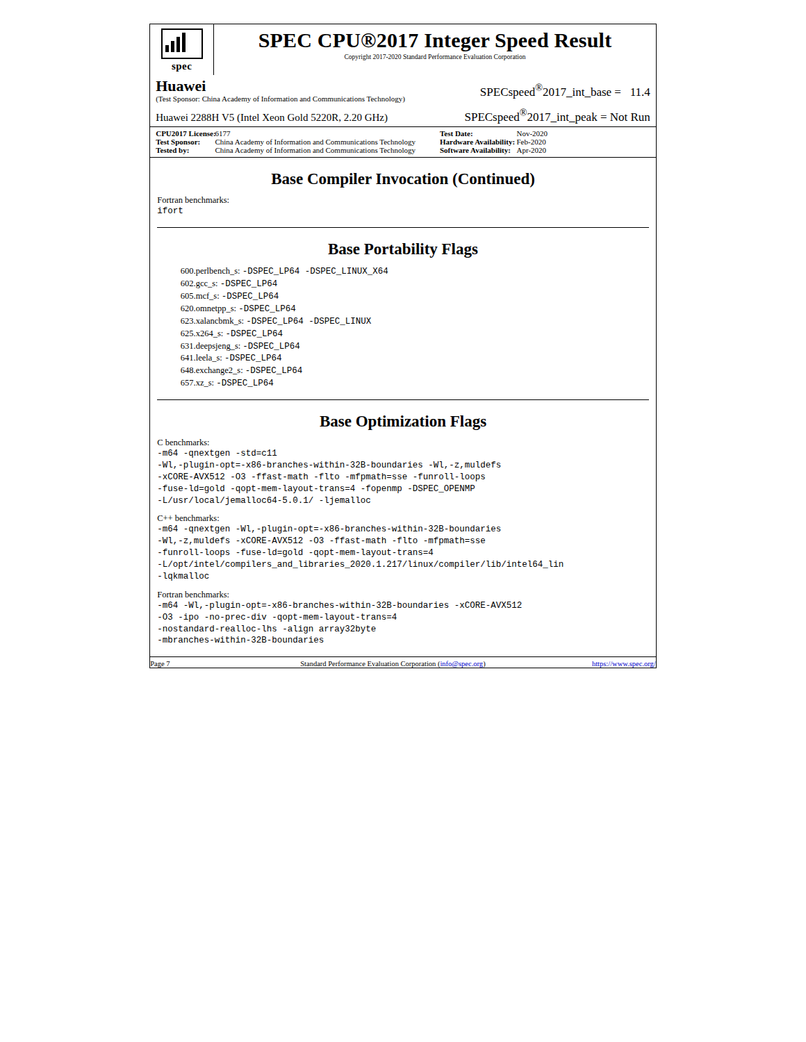spec
SPEC CPU®2017 Integer Speed Result
Copyright 2017-2020 Standard Performance Evaluation Corporation
Huawei
(Test Sponsor: China Academy of Information and Communications Technology)
SPECspeed®2017_int_base = 11.4
Huawei 2288H V5 (Intel Xeon Gold 5220R, 2.20 GHz)
SPECspeed®2017_int_peak = Not Run
CPU2017 License: 6177
Test Sponsor: China Academy of Information and Communications Technology
Tested by: China Academy of Information and Communications Technology
Test Date: Nov-2020
Hardware Availability: Feb-2020
Software Availability: Apr-2020
Base Compiler Invocation (Continued)
Fortran benchmarks:
ifort
Base Portability Flags
600.perlbench_s: -DSPEC_LP64 -DSPEC_LINUX_X64
602.gcc_s: -DSPEC_LP64
605.mcf_s: -DSPEC_LP64
620.omnetpp_s: -DSPEC_LP64
623.xalancbmk_s: -DSPEC_LP64 -DSPEC_LINUX
625.x264_s: -DSPEC_LP64
631.deepsjeng_s: -DSPEC_LP64
641.leela_s: -DSPEC_LP64
648.exchange2_s: -DSPEC_LP64
657.xz_s: -DSPEC_LP64
Base Optimization Flags
C benchmarks:
-m64 -qnextgen -std=c11 -Wl,-plugin-opt=-x86-branches-within-32B-boundaries -Wl,-z,muldefs -xCORE-AVX512 -O3 -ffast-math -flto -mfpmath=sse -funroll-loops -fuse-ld=gold -qopt-mem-layout-trans=4 -fopenmp -DSPEC_OPENMP -L/usr/local/jemalloc64-5.0.1/ -ljemalloc
C++ benchmarks:
-m64 -qnextgen -Wl,-plugin-opt=-x86-branches-within-32B-boundaries -Wl,-z,muldefs -xCORE-AVX512 -O3 -ffast-math -flto -mfpmath=sse -funroll-loops -fuse-ld=gold -qopt-mem-layout-trans=4 -L/opt/intel/compilers_and_libraries_2020.1.217/linux/compiler/lib/intel64_lin -lqkmalloc
Fortran benchmarks:
-m64 -Wl,-plugin-opt=-x86-branches-within-32B-boundaries -xCORE-AVX512 -O3 -ipo -no-prec-div -qopt-mem-layout-trans=4 -nostandard-realloc-lhs -align array32byte -mbranches-within-32B-boundaries
Page 7
Standard Performance Evaluation Corporation (info@spec.org)
https://www.spec.org/